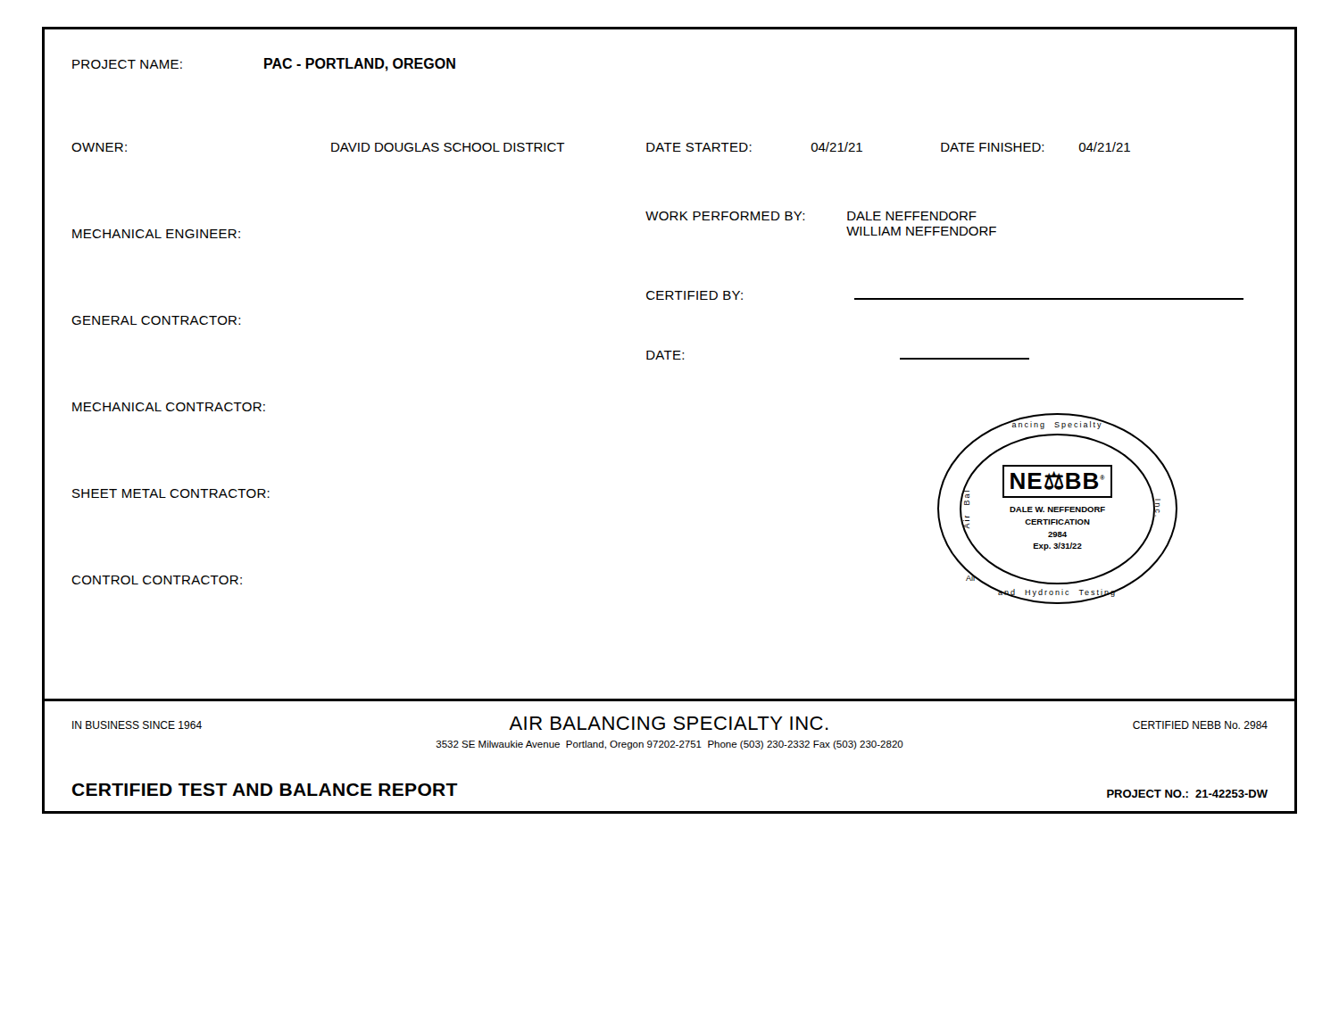PROJECT NAME: PAC - PORTLAND, OREGON
OWNER: DAVID DOUGLAS SCHOOL DISTRICT
MECHANICAL ENGINEER:
GENERAL CONTRACTOR:
MECHANICAL CONTRACTOR:
SHEET METAL CONTRACTOR:
CONTROL CONTRACTOR:
DATE STARTED: 04/21/21 DATE FINISHED: 04/21/21
WORK PERFORMED BY: DALE NEFFENDORF
WILLIAM NEFFENDORF
CERTIFIED BY:
DATE:
ancing Specialty Air Bal Inc. and Hydronic Testing Air
NE⚖BB®
DALE W. NEFFENDORF
CERTIFICATION
2984
Exp. 3/31/22
IN BUSINESS SINCE 1964
AIR BALANCING SPECIALTY INC.
3532 SE Milwaukie Avenue Portland, Oregon 97202-2751 Phone (503) 230-2332 Fax (503) 230-2820
CERTIFIED NEBB No. 2984
CERTIFIED TEST AND BALANCE REPORT
PROJECT NO.: 21-42253-DW